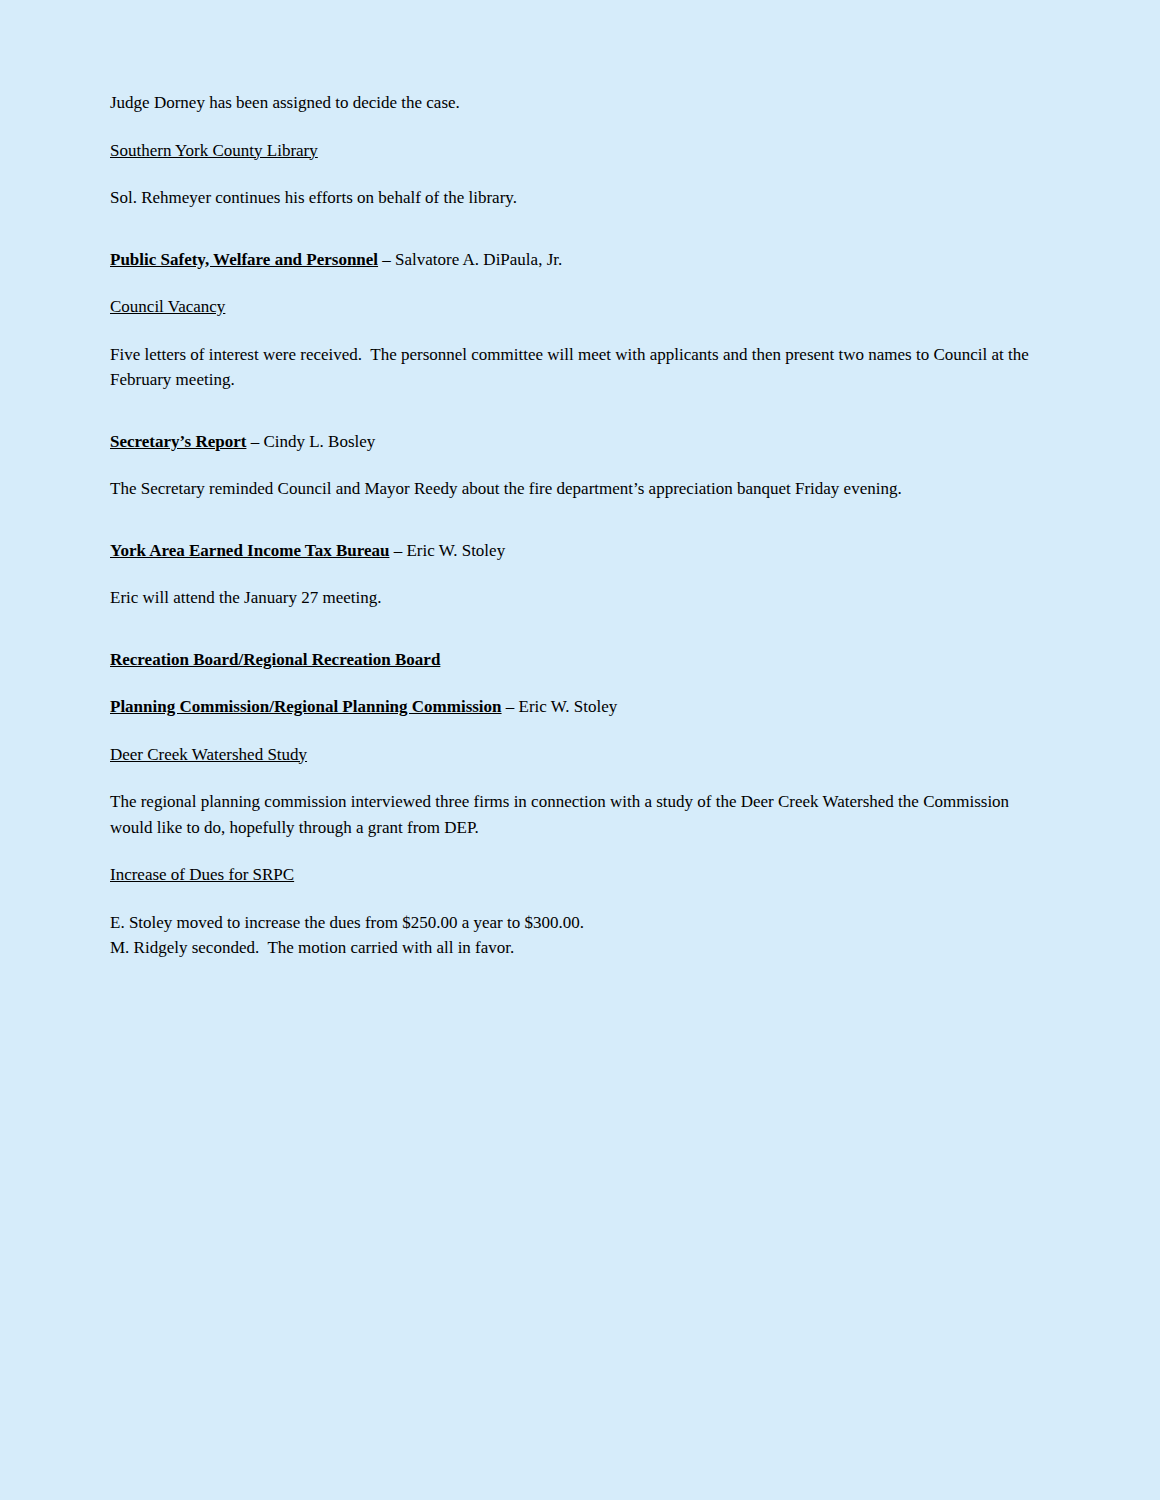Judge Dorney has been assigned to decide the case.
Southern York County Library
Sol. Rehmeyer continues his efforts on behalf of the library.
Public Safety, Welfare and Personnel – Salvatore A. DiPaula, Jr.
Council Vacancy
Five letters of interest were received. The personnel committee will meet with applicants and then present two names to Council at the February meeting.
Secretary’s Report – Cindy L. Bosley
The Secretary reminded Council and Mayor Reedy about the fire department’s appreciation banquet Friday evening.
York Area Earned Income Tax Bureau – Eric W. Stoley
Eric will attend the January 27 meeting.
Recreation Board/Regional Recreation Board
Planning Commission/Regional Planning Commission – Eric W. Stoley
Deer Creek Watershed Study
The regional planning commission interviewed three firms in connection with a study of the Deer Creek Watershed the Commission would like to do, hopefully through a grant from DEP.
Increase of Dues for SRPC
E. Stoley moved to increase the dues from $250.00 a year to $300.00.
M. Ridgely seconded. The motion carried with all in favor.